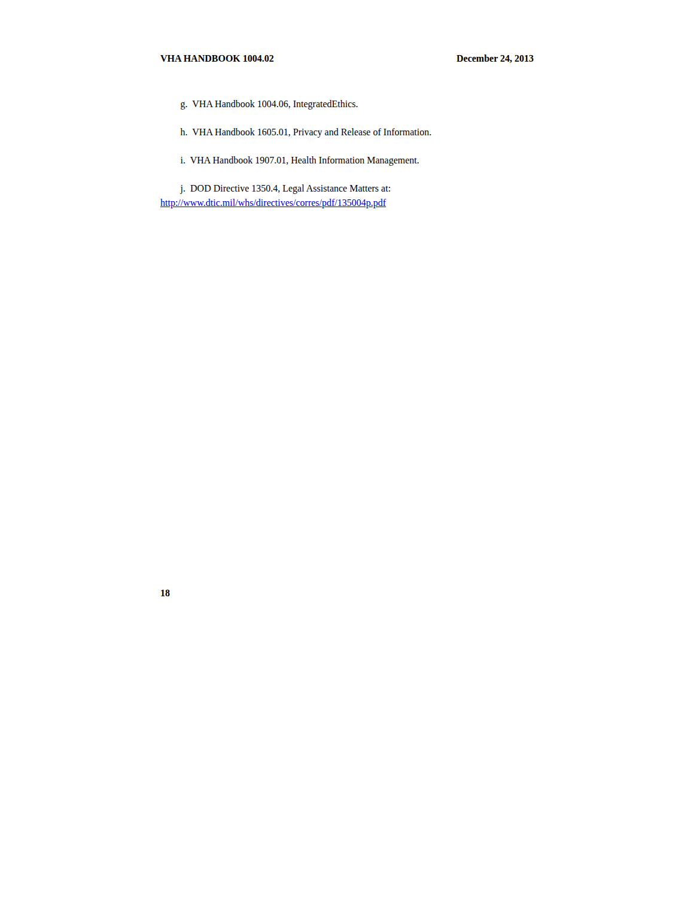VHA HANDBOOK 1004.02
December 24, 2013
g. VHA Handbook 1004.06, IntegratedEthics.
h. VHA Handbook 1605.01, Privacy and Release of Information.
i. VHA Handbook 1907.01, Health Information Management.
j. DOD Directive 1350.4, Legal Assistance Matters at:
http://www.dtic.mil/whs/directives/corres/pdf/135004p.pdf
18